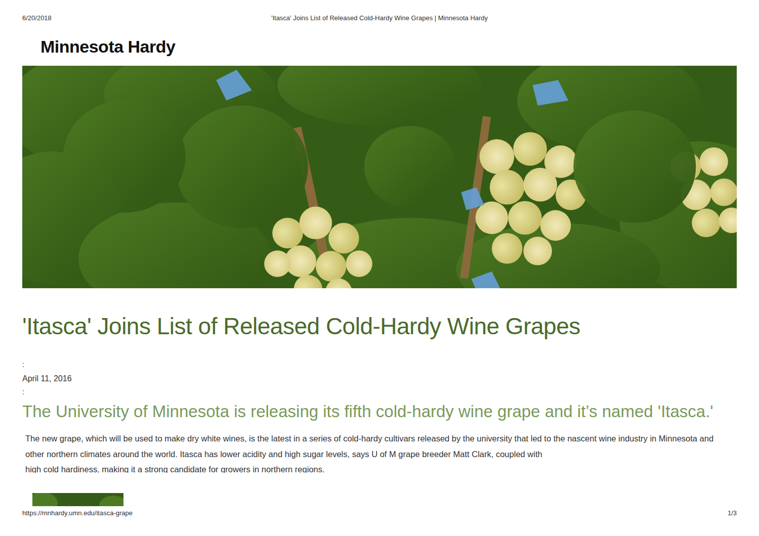6/20/2018
'Itasca' Joins List of Released Cold-Hardy Wine Grapes | Minnesota Hardy
Minnesota Hardy
'Itasca' Joins List of Released Cold-Hardy Wine Grapes
:
April 11, 2016
:
The University of Minnesota is releasing its fifth cold-hardy wine grape and it’s named 'Itasca.'
The new grape, which will be used to make dry white wines, is the latest in a series of cold-hardy cultivars released by the university that led to the nascent wine industry in Minnesota and other northern climates around the world. Itasca has lower acidity and high sugar levels, says U of M grape breeder Matt Clark, coupled with
high cold hardiness, making it a strong candidate for growers in northern regions.
https://mnhardy.umn.edu/itasca-grape
1/3